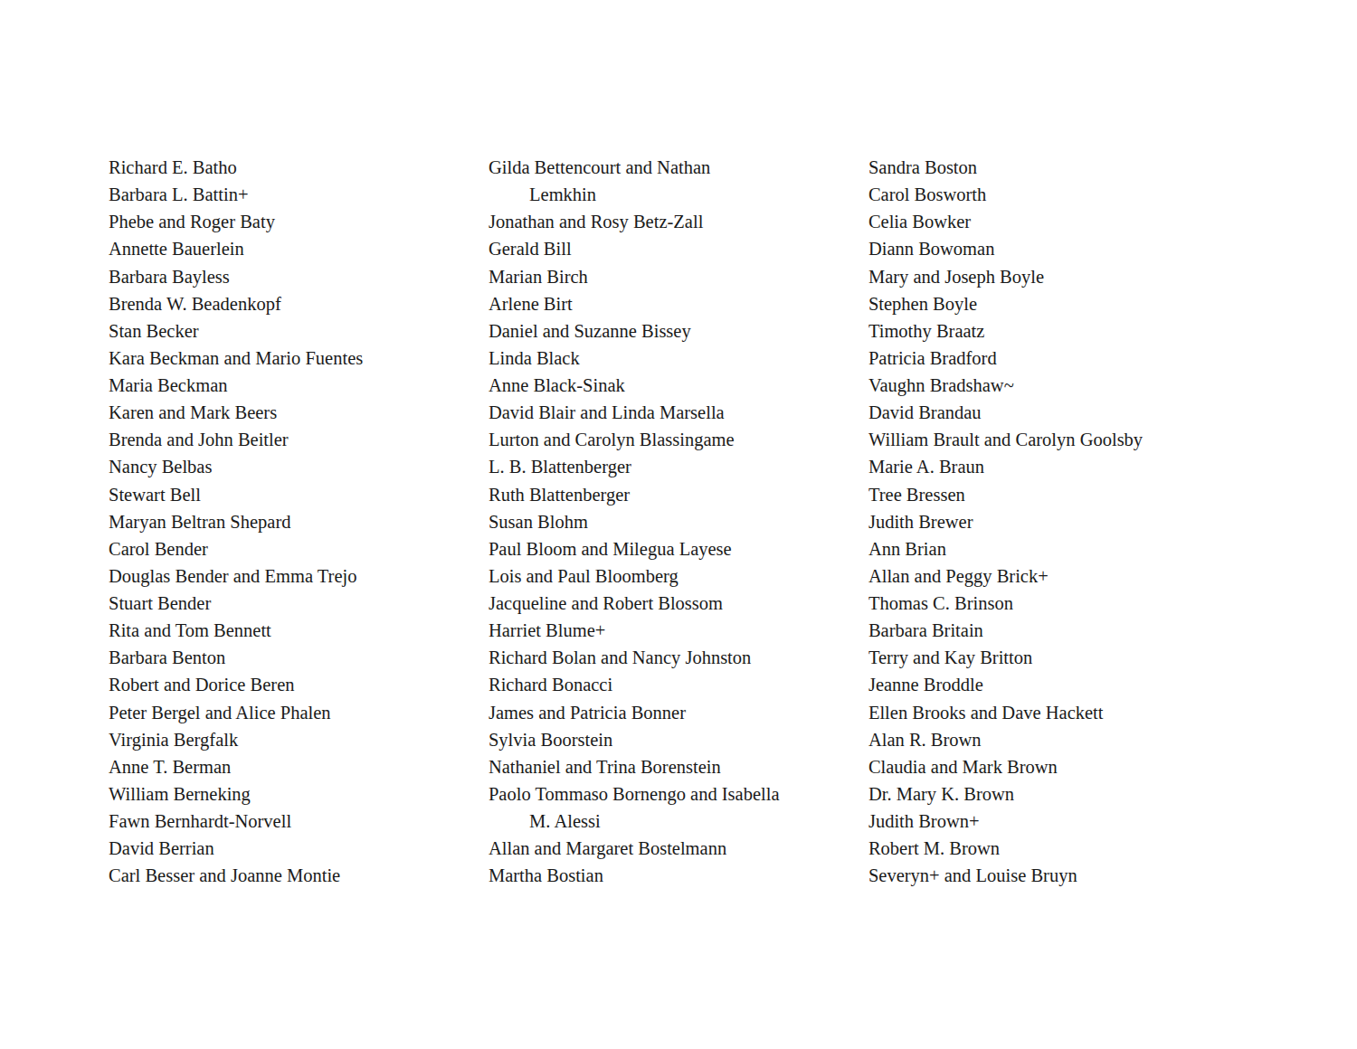Richard E. Batho
Barbara L. Battin+
Phebe and Roger Baty
Annette Bauerlein
Barbara Bayless
Brenda W. Beadenkopf
Stan Becker
Kara Beckman and Mario Fuentes
Maria Beckman
Karen and Mark Beers
Brenda and John Beitler
Nancy Belbas
Stewart Bell
Maryan Beltran Shepard
Carol Bender
Douglas Bender and Emma Trejo
Stuart Bender
Rita and Tom Bennett
Barbara Benton
Robert and Dorice Beren
Peter Bergel and Alice Phalen
Virginia Bergfalk
Anne T. Berman
William Berneking
Fawn Bernhardt-Norvell
David Berrian
Carl Besser and Joanne Montie
Gilda Bettencourt and NathanLemkhin
Jonathan and Rosy Betz-Zall
Gerald Bill
Marian Birch
Arlene Birt
Daniel and Suzanne Bissey
Linda Black
Anne Black-Sinak
David Blair and Linda Marsella
Lurton and Carolyn Blassingame
L. B. Blattenberger
Ruth Blattenberger
Susan Blohm
Paul Bloom and Milegua Layese
Lois and Paul Bloomberg
Jacqueline and Robert Blossom
Harriet Blume+
Richard Bolan and Nancy Johnston
Richard Bonacci
James and Patricia Bonner
Sylvia Boorstein
Nathaniel and Trina Borenstein
Paolo Tommaso Bornengo and IsabellaM. Alessi
Allan and Margaret Bostelmann
Martha Bostian
Sandra Boston
Carol Bosworth
Celia Bowker
Diann Bowoman
Mary and Joseph Boyle
Stephen Boyle
Timothy Braatz
Patricia Bradford
Vaughn Bradshaw~
David Brandau
William Brault and Carolyn Goolsby
Marie A. Braun
Tree Bressen
Judith Brewer
Ann Brian
Allan and Peggy Brick+
Thomas C. Brinson
Barbara Britain
Terry and Kay Britton
Jeanne Broddle
Ellen Brooks and Dave Hackett
Alan R. Brown
Claudia and Mark Brown
Dr. Mary K. Brown
Judith Brown+
Robert M. Brown
Severyn+ and Louise Bruyn